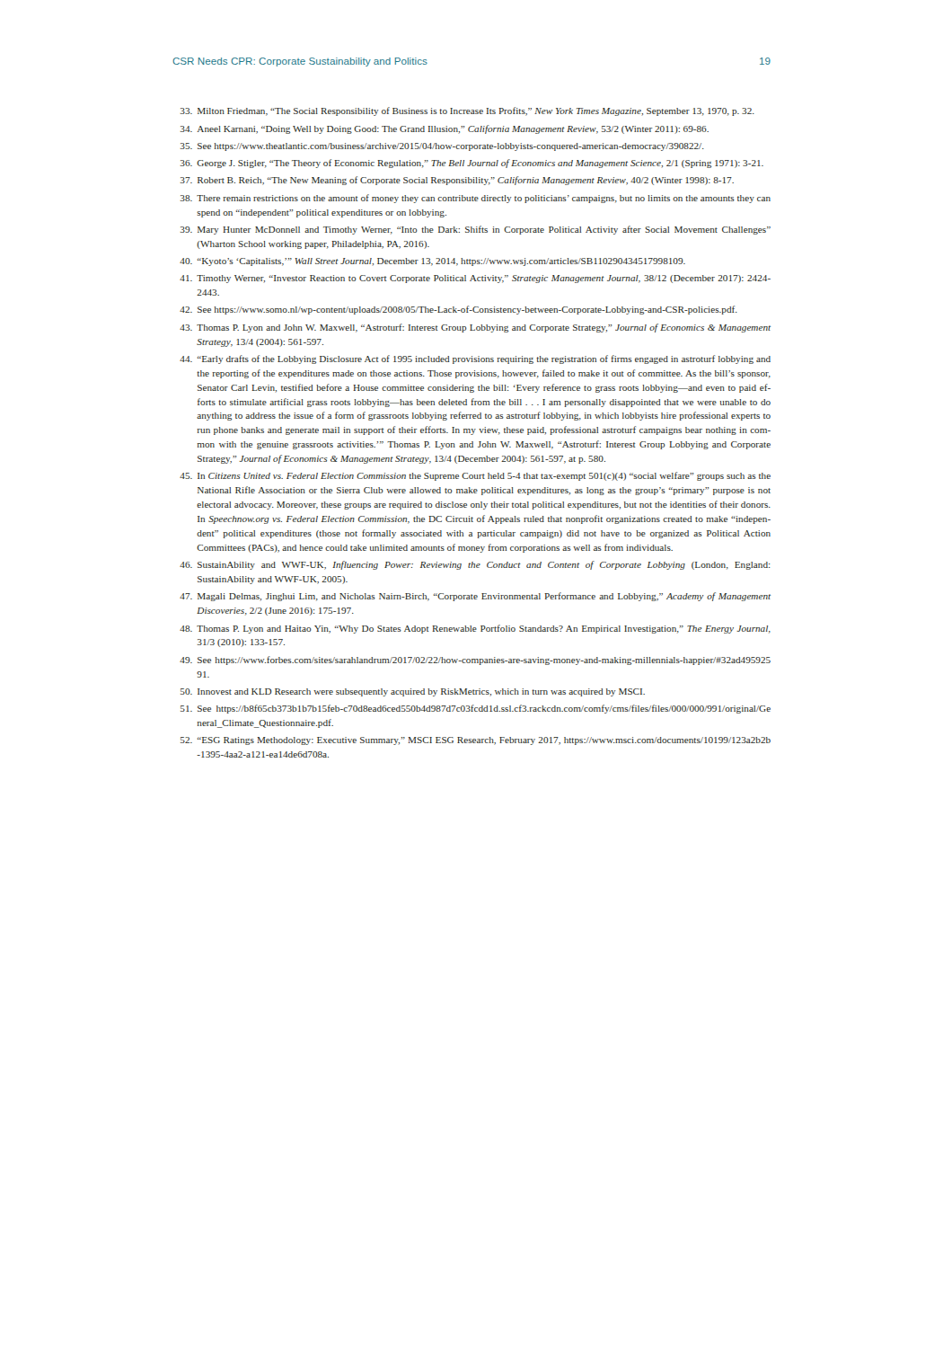CSR Needs CPR: Corporate Sustainability and Politics 19
Milton Friedman, “The Social Responsibility of Business is to Increase Its Profits,” New York Times Magazine, September 13, 1970, p. 32.
Aneel Karnani, “Doing Well by Doing Good: The Grand Illusion,” California Management Review, 53/2 (Winter 2011): 69-86.
See https://www.theatlantic.com/business/archive/2015/04/how-corporate-lobbyists-conquered-american-democracy/390822/.
George J. Stigler, “The Theory of Economic Regulation,” The Bell Journal of Economics and Management Science, 2/1 (Spring 1971): 3-21.
Robert B. Reich, “The New Meaning of Corporate Social Responsibility,” California Management Review, 40/2 (Winter 1998): 8-17.
There remain restrictions on the amount of money they can contribute directly to politicians’ campaigns, but no limits on the amounts they can spend on “independent” political expenditures or on lobbying.
Mary Hunter McDonnell and Timothy Werner, “Into the Dark: Shifts in Corporate Political Activity after Social Movement Challenges” (Wharton School working paper, Philadelphia, PA, 2016).
“Kyoto’s ‘Capitalists,’” Wall Street Journal, December 13, 2014, https://www.wsj.com/articles/SB110290434517998109.
Timothy Werner, “Investor Reaction to Covert Corporate Political Activity,” Strategic Management Journal, 38/12 (December 2017): 2424-2443.
See https://www.somo.nl/wp-content/uploads/2008/05/The-Lack-of-Consistency-between-Corporate-Lobbying-and-CSR-policies.pdf.
Thomas P. Lyon and John W. Maxwell, “Astroturf: Interest Group Lobbying and Corporate Strategy,” Journal of Economics & Management Strategy, 13/4 (2004): 561-597.
“Early drafts of the Lobbying Disclosure Act of 1995 included provisions requiring the registration of firms engaged in astroturf lobbying and the reporting of the expenditures made on those actions. Those provisions, however, failed to make it out of committee. As the bill’s sponsor, Senator Carl Levin, testified before a House committee considering the bill: ‘Every reference to grass roots lobbying—and even to paid efforts to stimulate artificial grass roots lobbying—has been deleted from the bill . . . I am personally disappointed that we were unable to do anything to address the issue of a form of grassroots lobbying referred to as astroturf lobbying, in which lobbyists hire professional experts to run phone banks and generate mail in support of their efforts. In my view, these paid, professional astroturf campaigns bear nothing in common with the genuine grassroots activities.’” Thomas P. Lyon and John W. Maxwell, “Astroturf: Interest Group Lobbying and Corporate Strategy,” Journal of Economics & Management Strategy, 13/4 (December 2004): 561-597, at p. 580.
In Citizens United vs. Federal Election Commission the Supreme Court held 5-4 that tax-exempt 501(c)(4) “social welfare” groups such as the National Rifle Association or the Sierra Club were allowed to make political expenditures, as long as the group’s “primary” purpose is not electoral advocacy. Moreover, these groups are required to disclose only their total political expenditures, but not the identities of their donors. In Speechnow.org vs. Federal Election Commission, the DC Circuit of Appeals ruled that nonprofit organizations created to make “independent” political expenditures (those not formally associated with a particular campaign) did not have to be organized as Political Action Committees (PACs), and hence could take unlimited amounts of money from corporations as well as from individuals.
SustainAbility and WWF-UK, Influencing Power: Reviewing the Conduct and Content of Corporate Lobbying (London, England: SustainAbility and WWF-UK, 2005).
Magali Delmas, Jinghui Lim, and Nicholas Nairn-Birch, “Corporate Environmental Performance and Lobbying,” Academy of Management Discoveries, 2/2 (June 2016): 175-197.
Thomas P. Lyon and Haitao Yin, “Why Do States Adopt Renewable Portfolio Standards? An Empirical Investigation,” The Energy Journal, 31/3 (2010): 133-157.
See https://www.forbes.com/sites/sarahlandrum/2017/02/22/how-companies-are-saving-money-and-making-millennials-happier/#32ad49592591.
Innovest and KLD Research were subsequently acquired by RiskMetrics, which in turn was acquired by MSCI.
See https://b8f65cb373b1b7b15feb-c70d8ead6ced550b4d987d7c03fcdd1d.ssl.cf3.rackcdn.com/comfy/cms/files/files/000/000/991/original/General_Climate_Questionnaire.pdf.
“ESG Ratings Methodology: Executive Summary,” MSCI ESG Research, February 2017, https://www.msci.com/documents/10199/123a2b2b-1395-4aa2-a121-ea14de6d708a.